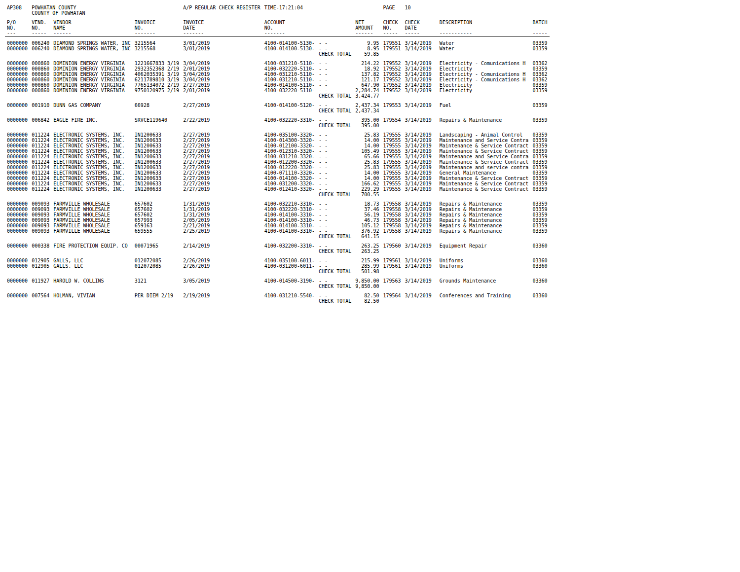| AP308 | POWHATAN COUNTY | A/P REGULAR CHECK REGISTER | TIME-17:21:04 | | | PAGE | 10 | | | | |
| | COUNTY OF POWHATAN | | | | | | | | | | |
| P/O | VEND. | VENDOR | INVOICE | INVOICE | ACCOUNT | | NET | CHECK | CHECK | | DESCRIPTION | BATCH |
| NO. | NO. | NAME | NO. | DATE | NO. | | AMOUNT | NO. | DATE | | | |
| --- | ----- | ------ | ------- | ------- | ------- | | ------ | ----- | ----- | | ----------- | ----- |
| 0000000 | 006240 | DIAMOND SPRINGS WATER, INC | 3215564 | 3/01/2019 | 4100-014100-5130- | - - | 9.95 | 179551 | 3/14/2019 | | Water | 03359 |
| 0000000 | 006240 | DIAMOND SPRINGS WATER, INC | 3215568 | 3/01/2019 | 4100-014100-5130- | - - | 8.95 | 179551 | 3/14/2019 | | Water | 03359 |
| | | | | | | CHECK TOTAL | 59.85 | | | | | |
| 0000000 | 000860 | DOMINION ENERGY VIRGINIA | 1221667833 3/19 | 3/04/2019 | 4100-031210-5110- | - - | 214.22 | 179552 | 3/14/2019 | | Electricity - Comunications H | 03362 |
| 0000000 | 000860 | DOMINION ENERGY VIRGINIA | 2932352368 2/19 | 2/01/2019 | 4100-032220-5110- | - - | 18.92 | 179552 | 3/14/2019 | | Electricity | 03359 |
| 0000000 | 000860 | DOMINION ENERGY VIRGINIA | 4062035391 3/19 | 3/04/2019 | 4100-031210-5110- | - - | 137.82 | 179552 | 3/14/2019 | | Electricity - Comunications H | 03362 |
| 0000000 | 000860 | DOMINION ENERGY VIRGINIA | 6211789810 3/19 | 3/04/2019 | 4100-031210-5110- | - - | 121.17 | 179552 | 3/14/2019 | | Electricity - Comunications H | 03362 |
| 0000000 | 000860 | DOMINION ENERGY VIRGINIA | 7765134072 2/19 | 2/27/2019 | 4100-014100-5110- | - - | 647.90 | 179552 | 3/14/2019 | | Electricity | 03359 |
| 0000000 | 000860 | DOMINION ENERGY VIRGINIA | 9750120975 2/19 | 2/01/2019 | 4100-032220-5110- | - - | 2,284.74 | 179552 | 3/14/2019 | | Electricity | 03359 |
| | | | | | | CHECK TOTAL | 3,424.77 | | | | | |
| 0000000 | 001910 | DUNN GAS COMPANY | 66928 | 2/27/2019 | 4100-014100-5120- | - - | 2,437.34 | 179553 | 3/14/2019 | | Fuel | 03359 |
| | | | | | | CHECK TOTAL | 2,437.34 | | | | | |
| 0000000 | 006842 | EAGLE FIRE INC. | SRVCE119640 | 2/22/2019 | 4100-032220-3310- | - - | 395.00 | 179554 | 3/14/2019 | | Repairs & Maintenance | 03359 |
| | | | | | | CHECK TOTAL | 395.00 | | | | | |
| 0000000 | 011224 | ELECTRONIC SYSTEMS, INC. | IN1200633 | 2/27/2019 | 4100-035100-3320- | - - | 25.83 | 179555 | 3/14/2019 | | Landscaping - Animal Control | 03359 |
| 0000000 | 011224 | ELECTRONIC SYSTEMS, INC. | IN1200633 | 2/27/2019 | 4100-014300-3320- | - - | 14.00 | 179555 | 3/14/2019 | | Maintenance and Service Contra | 03359 |
| 0000000 | 011224 | ELECTRONIC SYSTEMS, INC. | IN1200633 | 2/27/2019 | 4100-012100-3320- | - - | 14.00 | 179555 | 3/14/2019 | | Maintenance & Service Contract | 03359 |
| 0000000 | 011224 | ELECTRONIC SYSTEMS, INC. | IN1200633 | 2/27/2019 | 4100-012310-3320- | - - | 105.49 | 179555 | 3/14/2019 | | Maintenance & Service Contract | 03359 |
| 0000000 | 011224 | ELECTRONIC SYSTEMS, INC. | IN1200633 | 2/27/2019 | 4100-031210-3320- | - - | 65.66 | 179555 | 3/14/2019 | | Maintenance and Service Contra | 03359 |
| 0000000 | 011224 | ELECTRONIC SYSTEMS, INC. | IN1200633 | 2/27/2019 | 4100-012200-3320- | - - | 25.83 | 179555 | 3/14/2019 | | Maintenance & Service Contract | 03359 |
| 0000000 | 011224 | ELECTRONIC SYSTEMS, INC. | IN1200633 | 2/27/2019 | 4100-012220-3320- | - - | 25.83 | 179555 | 3/14/2019 | | Maintenance and service contra | 03359 |
| 0000000 | 011224 | ELECTRONIC SYSTEMS, INC. | IN1200633 | 2/27/2019 | 4100-071110-3320- | - - | 14.00 | 179555 | 3/14/2019 | | General Maintenance | 03359 |
| 0000000 | 011224 | ELECTRONIC SYSTEMS, INC. | IN1200633 | 2/27/2019 | 4100-014100-3320- | - - | 14.00 | 179555 | 3/14/2019 | | Maintenance & Service Contract | 03359 |
| 0000000 | 011224 | ELECTRONIC SYSTEMS, INC. | IN1200633 | 2/27/2019 | 4100-031200-3320- | - - | 166.62 | 179555 | 3/14/2019 | | Maintenance & Service Contract | 03359 |
| 0000000 | 011224 | ELECTRONIC SYSTEMS, INC. | IN1200633 | 2/27/2019 | 4100-012410-3320- | - - | 229.29 | 179555 | 3/14/2019 | | Maintenance & Service Contract | 03359 |
| | | | | | | CHECK TOTAL | 700.55 | | | | | |
| 0000000 | 009093 | FARMVILLE WHOLESALE | 657602 | 1/31/2019 | 4100-032210-3310- | - - | 18.73 | 179558 | 3/14/2019 | | Repairs & Maintenance | 03359 |
| 0000000 | 009093 | FARMVILLE WHOLESALE | 657602 | 1/31/2019 | 4100-032220-3310- | - - | 37.46 | 179558 | 3/14/2019 | | Repairs & Maintenance | 03359 |
| 0000000 | 009093 | FARMVILLE WHOLESALE | 657602 | 1/31/2019 | 4100-014100-3310- | - - | 56.19 | 179558 | 3/14/2019 | | Repairs & Maintenance | 03359 |
| 0000000 | 009093 | FARMVILLE WHOLESALE | 657993 | 2/05/2019 | 4100-014100-3310- | - - | 46.73 | 179558 | 3/14/2019 | | Repairs & Maintenance | 03359 |
| 0000000 | 009093 | FARMVILLE WHOLESALE | 659163 | 2/21/2019 | 4100-014100-3310- | - - | 105.12 | 179558 | 3/14/2019 | | Repairs & Maintenance | 03359 |
| 0000000 | 009093 | FARMVILLE WHOLESALE | 659555 | 2/25/2019 | 4100-014100-3310- | - - | 376.92 | 179558 | 3/14/2019 | | Repairs & Maintenance | 03359 |
| | | | | | | CHECK TOTAL | 641.15 | | | | | |
| 0000000 | 000338 | FIRE PROTECTION EQUIP. CO | 00071965 | 2/14/2019 | 4100-032200-3310- | - - | 263.25 | 179560 | 3/14/2019 | | Equipment Repair | 03360 |
| | | | | | | CHECK TOTAL | 263.25 | | | | | |
| 0000000 | 012905 | GALLS, LLC | 012072085 | 2/26/2019 | 4100-035100-6011- | - - | 215.99 | 179561 | 3/14/2019 | | Uniforms | 03360 |
| 0000000 | 012905 | GALLS, LLC | 012072085 | 2/26/2019 | 4100-031200-6011- | - - | 285.99 | 179561 | 3/14/2019 | | Uniforms | 03360 |
| | | | | | | CHECK TOTAL | 501.98 | | | | | |
| 0000000 | 011927 | HAROLD W. COLLINS | 3121 | 3/05/2019 | 4100-014500-3190- | - - | 9,850.00 | 179563 | 3/14/2019 | | Grounds Maintenance | 03360 |
| | | | | | | CHECK TOTAL | 9,850.00 | | | | | |
| 0000000 | 007564 | HOLMAN, VIVIAN | PER DIEM 2/19 | 2/19/2019 | 4100-031210-5540- | - - | 82.50 | 179564 | 3/14/2019 | | Conferences and Training | 03360 |
| | | | | | | CHECK TOTAL | 82.50 | | | | | |